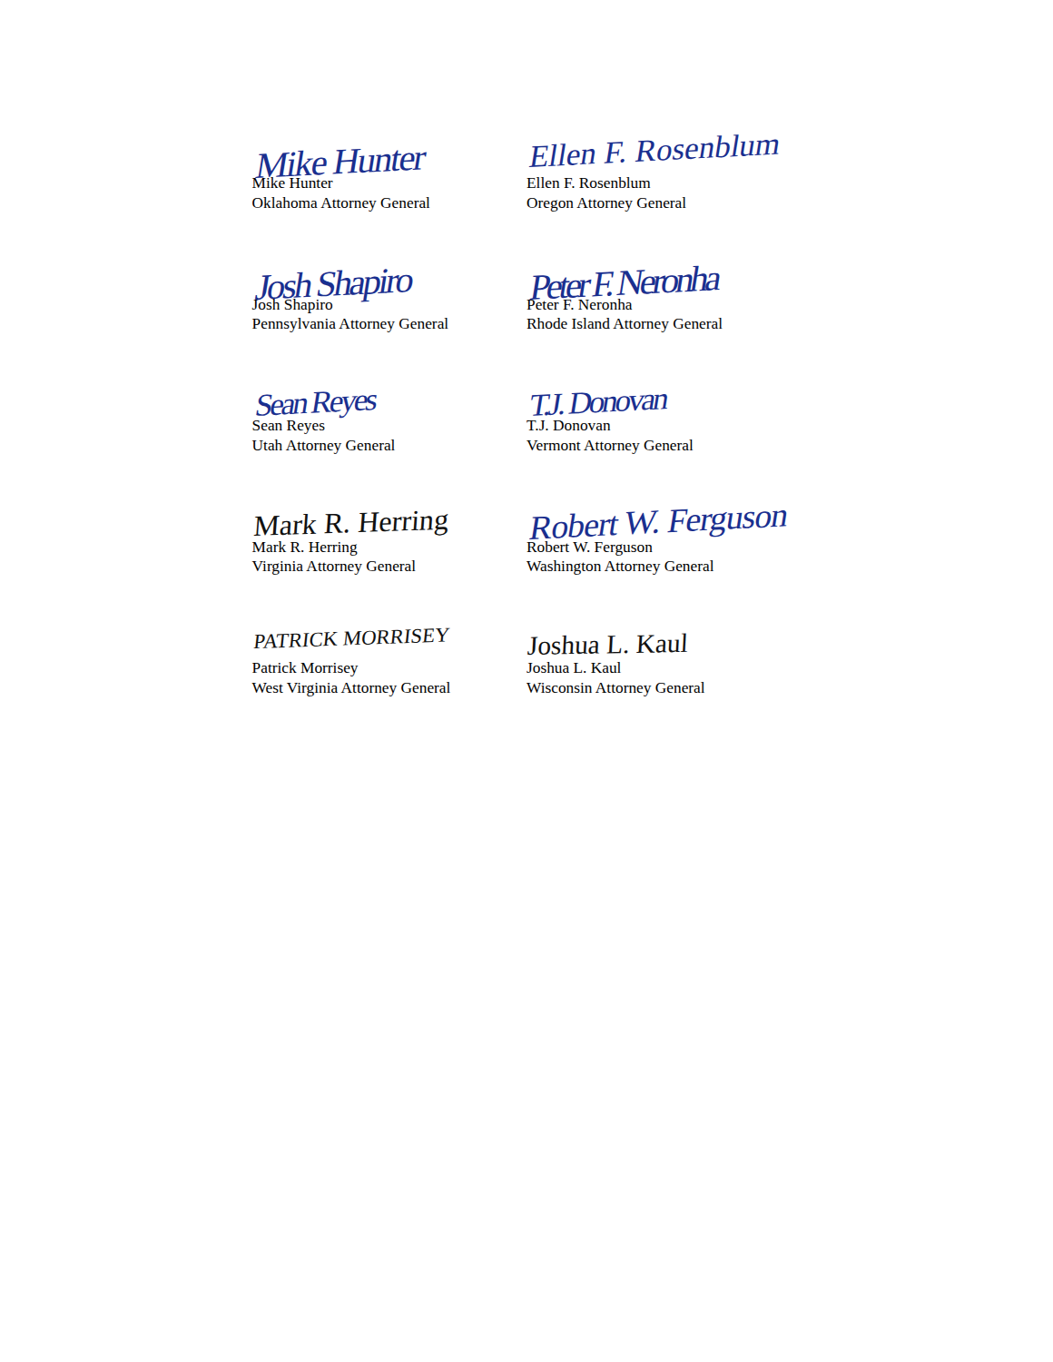| Mike Hunter Mike Hunter Oklahoma Attorney General | Ellen F. Rosenblum Ellen F. Rosenblum Oregon Attorney General |
| Josh Shapiro Josh Shapiro Pennsylvania Attorney General | Peter F. Neronha Peter F. Neronha Rhode Island Attorney General |
| Sean Reyes Sean Reyes Utah Attorney General | T.J. Donovan T.J. Donovan Vermont Attorney General |
| Mark R. Herring Mark R. Herring Virginia Attorney General | Robert W. Ferguson Robert W. Ferguson Washington Attorney General |
| PATRICK MORRISEY Patrick Morrisey West Virginia Attorney General | Joshua L. Kaul Joshua L. Kaul Wisconsin Attorney General |